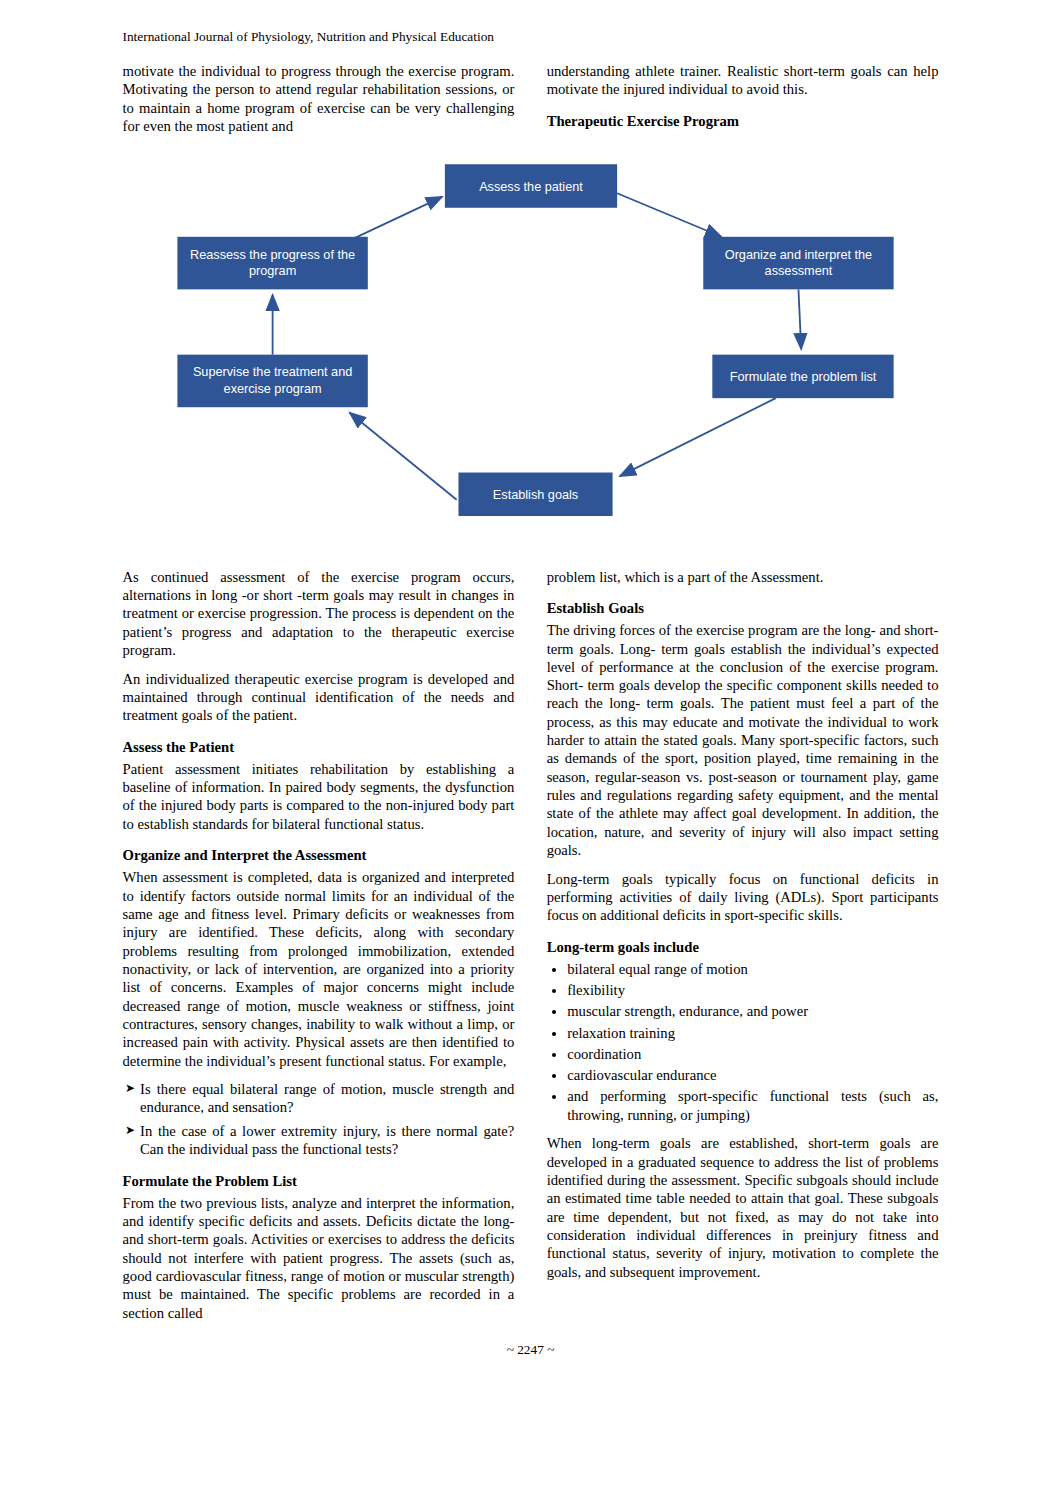International Journal of Physiology, Nutrition and Physical Education
motivate the individual to progress through the exercise program. Motivating the person to attend regular rehabilitation sessions, or to maintain a home program of exercise can be very challenging for even the most patient and
understanding athlete trainer. Realistic short-term goals can help motivate the injured individual to avoid this.
Therapeutic Exercise Program
Assess the patient Organize and interpret the assessment Formulate the problem list Establish goals Supervise the treatment and exercise program Reassess the progress of the program
As continued assessment of the exercise program occurs, alternations in long -or short -term goals may result in changes in treatment or exercise progression. The process is dependent on the patient’s progress and adaptation to the therapeutic exercise program.
An individualized therapeutic exercise program is developed and maintained through continual identification of the needs and treatment goals of the patient.
Assess the Patient
Patient assessment initiates rehabilitation by establishing a baseline of information. In paired body segments, the dysfunction of the injured body parts is compared to the non-injured body part to establish standards for bilateral functional status.
Organize and Interpret the Assessment
When assessment is completed, data is organized and interpreted to identify factors outside normal limits for an individual of the same age and fitness level. Primary deficits or weaknesses from injury are identified. These deficits, along with secondary problems resulting from prolonged immobilization, extended nonactivity, or lack of intervention, are organized into a priority list of concerns. Examples of major concerns might include decreased range of motion, muscle weakness or stiffness, joint contractures, sensory changes, inability to walk without a limp, or increased pain with activity. Physical assets are then identified to determine the individual’s present functional status. For example,
Is there equal bilateral range of motion, muscle strength and endurance, and sensation?
In the case of a lower extremity injury, is there normal gate? Can the individual pass the functional tests?
Formulate the Problem List
From the two previous lists, analyze and interpret the information, and identify specific deficits and assets. Deficits dictate the long-and short-term goals. Activities or exercises to address the deficits should not interfere with patient progress. The assets (such as, good cardiovascular fitness, range of motion or muscular strength) must be maintained. The specific problems are recorded in a section called
problem list, which is a part of the Assessment.
Establish Goals
The driving forces of the exercise program are the long- and short- term goals. Long- term goals establish the individual’s expected level of performance at the conclusion of the exercise program. Short- term goals develop the specific component skills needed to reach the long- term goals. The patient must feel a part of the process, as this may educate and motivate the individual to work harder to attain the stated goals. Many sport-specific factors, such as demands of the sport, position played, time remaining in the season, regular-season vs. post-season or tournament play, game rules and regulations regarding safety equipment, and the mental state of the athlete may affect goal development. In addition, the location, nature, and severity of injury will also impact setting goals.
Long-term goals typically focus on functional deficits in performing activities of daily living (ADLs). Sport participants focus on additional deficits in sport-specific skills.
Long-term goals include
bilateral equal range of motion
flexibility
muscular strength, endurance, and power
relaxation training
coordination
cardiovascular endurance
and performing sport-specific functional tests (such as, throwing, running, or jumping)
When long-term goals are established, short-term goals are developed in a graduated sequence to address the list of problems identified during the assessment. Specific subgoals should include an estimated time table needed to attain that goal. These subgoals are time dependent, but not fixed, as may do not take into consideration individual differences in preinjury fitness and functional status, severity of injury, motivation to complete the goals, and subsequent improvement.
~ 2247 ~